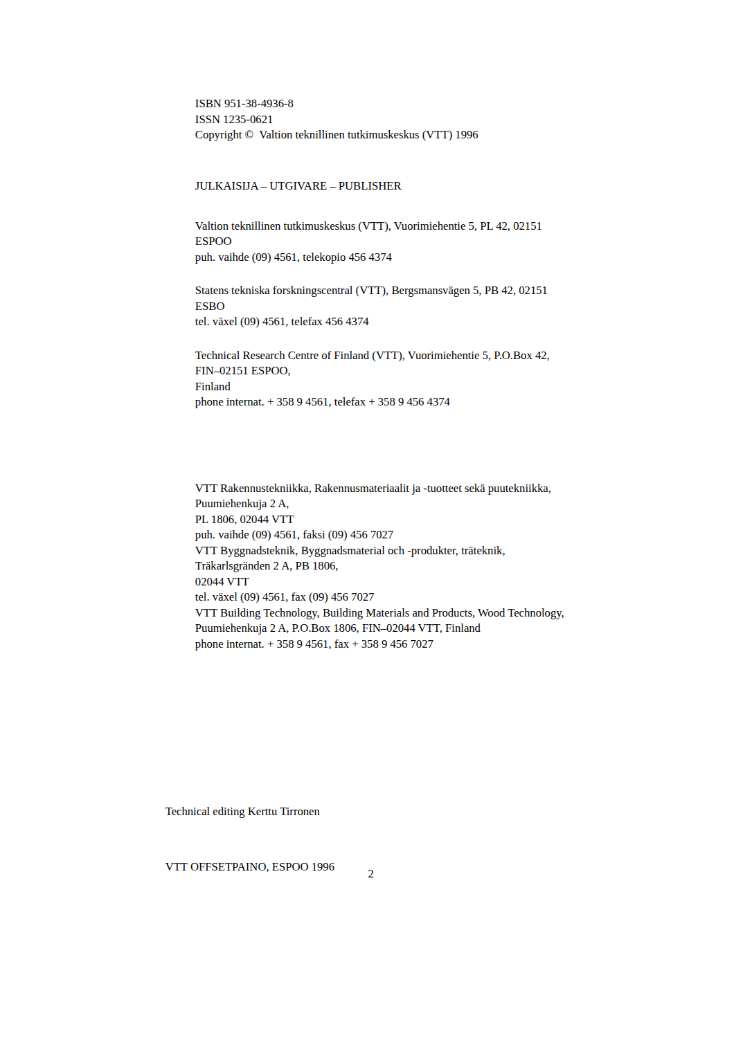ISBN 951-38-4936-8
ISSN 1235-0621
Copyright © Valtion teknillinen tutkimuskeskus (VTT) 1996
JULKAISIJA – UTGIVARE – PUBLISHER
Valtion teknillinen tutkimuskeskus (VTT), Vuorimiehentie 5, PL 42, 02151 ESPOO
puh. vaihde (09) 4561, telekopio 456 4374
Statens tekniska forskningscentral (VTT), Bergsmansvägen 5, PB 42, 02151 ESBO
tel. växel (09) 4561, telefax 456 4374
Technical Research Centre of Finland (VTT), Vuorimiehentie 5, P.O.Box 42, FIN–02151 ESPOO,
Finland
phone internat. + 358 9 4561, telefax + 358 9 456 4374
VTT Rakennustekniikka, Rakennusmateriaalit ja -tuotteet sekä puutekniikka, Puumiehenkuja 2 A,
PL 1806, 02044 VTT
puh. vaihde (09) 4561, faksi (09) 456 7027
VTT Byggnadsteknik, Byggnadsmaterial och -produkter, träteknik, Träkarlsgränden 2 A, PB 1806,
02044 VTT
tel. växel (09) 4561, fax (09) 456 7027
VTT Building Technology, Building Materials and Products, Wood Technology,
Puumiehenkuja 2 A, P.O.Box 1806, FIN–02044 VTT, Finland
phone internat. + 358 9 4561, fax + 358 9 456 7027
Technical editing Kerttu Tirronen
VTT OFFSETPAINO, ESPOO 1996
2